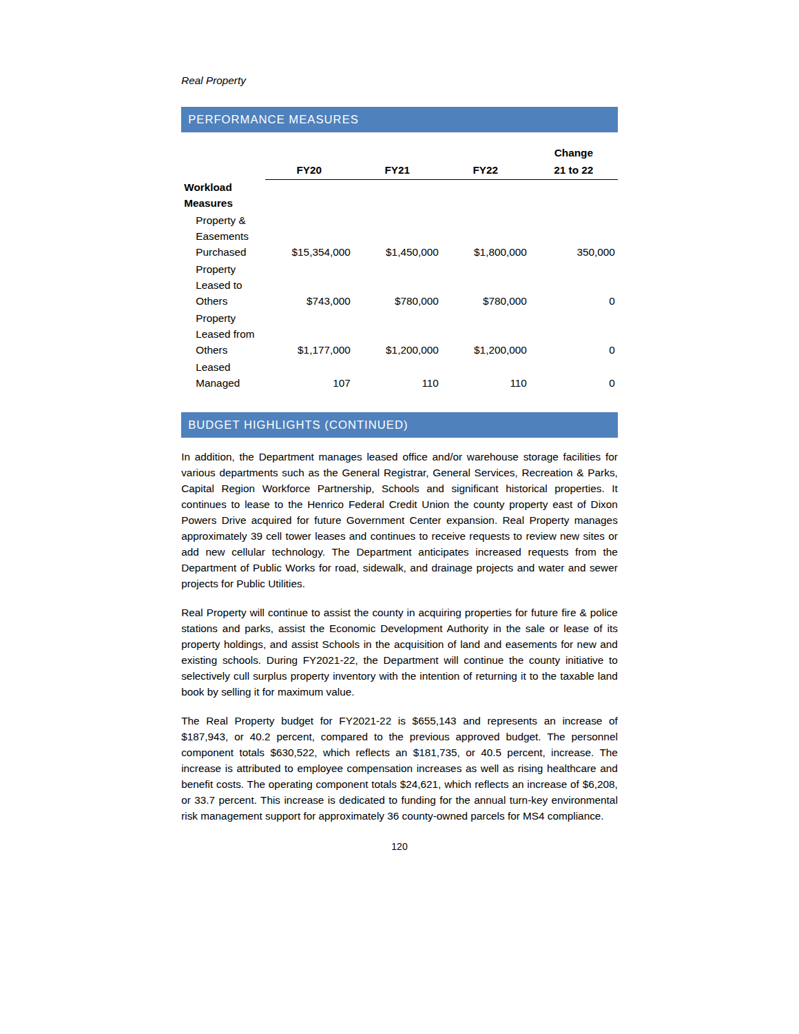Real Property
PERFORMANCE MEASURES
| | | | | Change |
| --- | --- | --- | --- | --- |
| | FY20 | FY21 | FY22 | 21 to 22 |
| Workload Measures | | | | |
| Property & Easements Purchased | $15,354,000 | $1,450,000 | $1,800,000 | 350,000 |
| Property Leased to Others | $743,000 | $780,000 | $780,000 | 0 |
| Property Leased from Others | $1,177,000 | $1,200,000 | $1,200,000 | 0 |
| Leased Managed | 107 | 110 | 110 | 0 |
BUDGET HIGHLIGHTS (CONTINUED)
In addition, the Department manages leased office and/or warehouse storage facilities for various departments such as the General Registrar, General Services, Recreation & Parks, Capital Region Workforce Partnership, Schools and significant historical properties. It continues to lease to the Henrico Federal Credit Union the county property east of Dixon Powers Drive acquired for future Government Center expansion. Real Property manages approximately 39 cell tower leases and continues to receive requests to review new sites or add new cellular technology. The Department anticipates increased requests from the Department of Public Works for road, sidewalk, and drainage projects and water and sewer projects for Public Utilities.
Real Property will continue to assist the county in acquiring properties for future fire & police stations and parks, assist the Economic Development Authority in the sale or lease of its property holdings, and assist Schools in the acquisition of land and easements for new and existing schools. During FY2021-22, the Department will continue the county initiative to selectively cull surplus property inventory with the intention of returning it to the taxable land book by selling it for maximum value.
The Real Property budget for FY2021-22 is $655,143 and represents an increase of $187,943, or 40.2 percent, compared to the previous approved budget. The personnel component totals $630,522, which reflects an $181,735, or 40.5 percent, increase. The increase is attributed to employee compensation increases as well as rising healthcare and benefit costs. The operating component totals $24,621, which reflects an increase of $6,208, or 33.7 percent. This increase is dedicated to funding for the annual turn-key environmental risk management support for approximately 36 county-owned parcels for MS4 compliance.
120